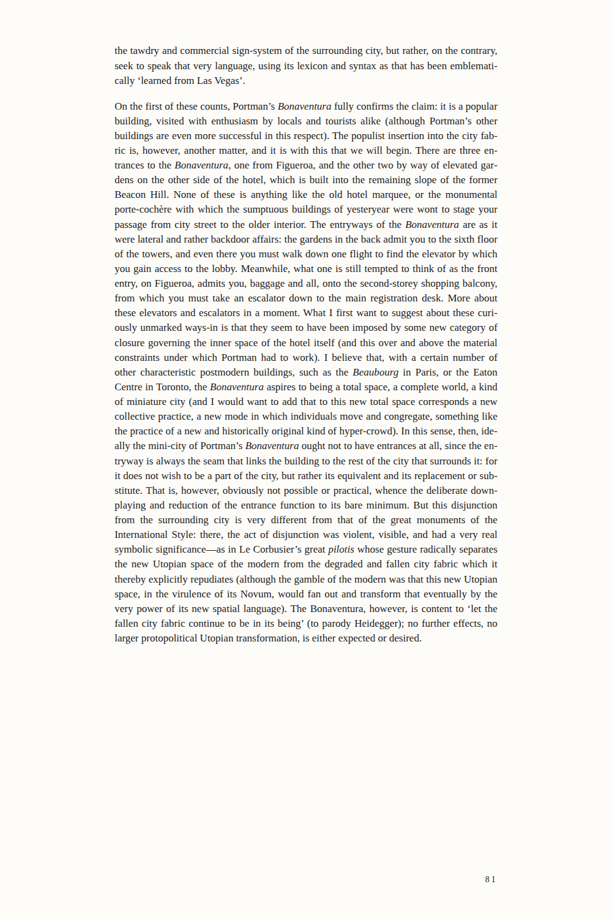the tawdry and commercial sign-system of the surrounding city, but rather, on the contrary, seek to speak that very language, using its lexicon and syntax as that has been emblematically ‘learned from Las Vegas’.
On the first of these counts, Portman’s Bonaventura fully confirms the claim: it is a popular building, visited with enthusiasm by locals and tourists alike (although Portman’s other buildings are even more successful in this respect). The populist insertion into the city fabric is, however, another matter, and it is with this that we will begin. There are three entrances to the Bonaventura, one from Figueroa, and the other two by way of elevated gardens on the other side of the hotel, which is built into the remaining slope of the former Beacon Hill. None of these is anything like the old hotel marquee, or the monumental porte-cochère with which the sumptuous buildings of yesteryear were wont to stage your passage from city street to the older interior. The entryways of the Bonaventura are as it were lateral and rather backdoor affairs: the gardens in the back admit you to the sixth floor of the towers, and even there you must walk down one flight to find the elevator by which you gain access to the lobby. Meanwhile, what one is still tempted to think of as the front entry, on Figueroa, admits you, baggage and all, onto the second-storey shopping balcony, from which you must take an escalator down to the main registration desk. More about these elevators and escalators in a moment. What I first want to suggest about these curiously unmarked ways-in is that they seem to have been imposed by some new category of closure governing the inner space of the hotel itself (and this over and above the material constraints under which Portman had to work). I believe that, with a certain number of other characteristic postmodern buildings, such as the Beaubourg in Paris, or the Eaton Centre in Toronto, the Bonaventura aspires to being a total space, a complete world, a kind of miniature city (and I would want to add that to this new total space corresponds a new collective practice, a new mode in which individuals move and congregate, something like the practice of a new and historically original kind of hyper-crowd). In this sense, then, ideally the mini-city of Portman’s Bonaventura ought not to have entrances at all, since the entryway is always the seam that links the building to the rest of the city that surrounds it: for it does not wish to be a part of the city, but rather its equivalent and its replacement or substitute. That is, however, obviously not possible or practical, whence the deliberate downplaying and reduction of the entrance function to its bare minimum. But this disjunction from the surrounding city is very different from that of the great monuments of the International Style: there, the act of disjunction was violent, visible, and had a very real symbolic significance—as in Le Corbusier’s great pilotis whose gesture radically separates the new Utopian space of the modern from the degraded and fallen city fabric which it thereby explicitly repudiates (although the gamble of the modern was that this new Utopian space, in the virulence of its Novum, would fan out and transform that eventually by the very power of its new spatial language). The Bonaventura, however, is content to ‘let the fallen city fabric continue to be in its being’ (to parody Heidegger); no further effects, no larger protopolitical Utopian transformation, is either expected or desired.
81